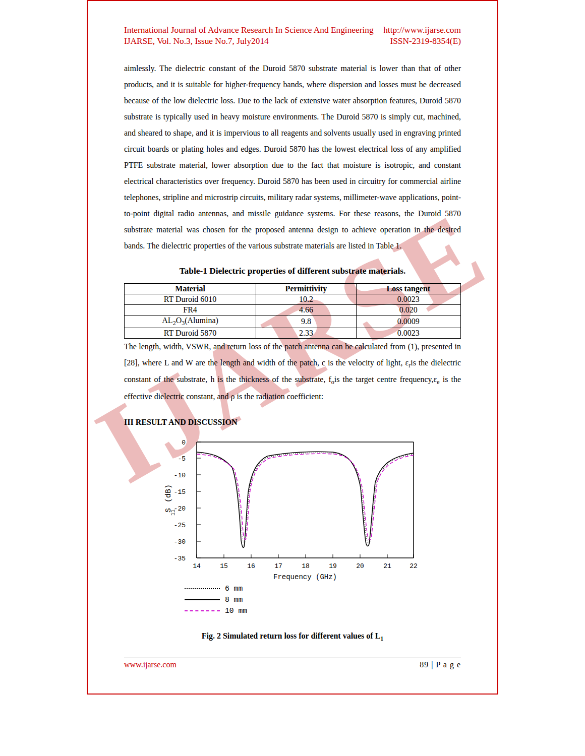IJARSE
International Journal of Advance Research In Science And Engineering http://www.ijarse.com
IJARSE, Vol. No.3, Issue No.7, July2014 ISSN-2319-8354(E)
aimlessly. The dielectric constant of the Duroid 5870 substrate material is lower than that of other products, and it is suitable for higher-frequency bands, where dispersion and losses must be decreased because of the low dielectric loss. Due to the lack of extensive water absorption features, Duroid 5870 substrate is typically used in heavy moisture environments. The Duroid 5870 is simply cut, machined, and sheared to shape, and it is impervious to all reagents and solvents usually used in engraving printed circuit boards or plating holes and edges. Duroid 5870 has the lowest electrical loss of any amplified PTFE substrate material, lower absorption due to the fact that moisture is isotropic, and constant electrical characteristics over frequency. Duroid 5870 has been used in circuitry for commercial airline telephones, stripline and microstrip circuits, military radar systems, millimeter-wave applications, point-to-point digital radio antennas, and missile guidance systems. For these reasons, the Duroid 5870 substrate material was chosen for the proposed antenna design to achieve operation in the desired bands. The dielectric properties of the various substrate materials are listed in Table 1.
Table-1 Dielectric properties of different substrate materials.
| Material | Permittivity | Loss tangent |
| --- | --- | --- |
| RT Duroid 6010 | 10.2 | 0.0023 |
| FR4 | 4.66 | 0.020 |
| AL 2 O 3 (Alumina) | 9.8 | 0.0009 |
| RT Duroid 5870 | 2.33 | 0.0023 |
The length, width, VSWR, and return loss of the patch antenna can be calculated from (1), presented in [28], where L and W are the length and width of the patch, c is the velocity of light, εris the dielectric constant of the substrate, h is the thickness of the substrate, fois the target centre frequency,εe is the effective dielectric constant, and ρ is the radiation coefficient:
III RESULT AND DISCUSSION
S 11 (dB) 0 -5 -10 -15 -20 -25 -30 -35 14 15 16 17 18 19 20 21 22 Frequency (GHz)
6 mm
8 mm
10 mm
Fig. 2 Simulated return loss for different values of L1
www.ijarse.com 89 | P a g e